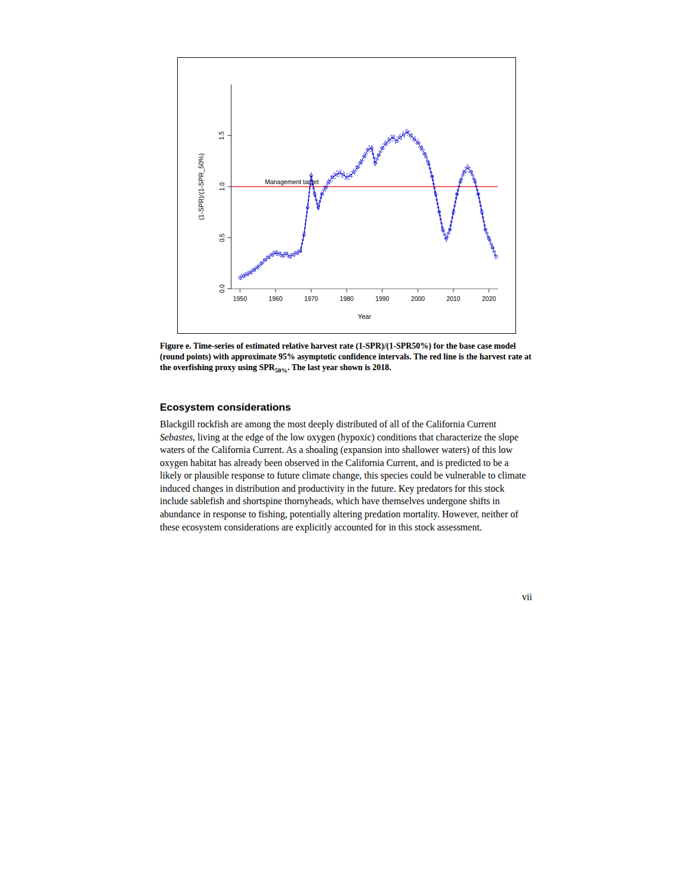0.0 0.5 1.0 1.5 (1-SPR)/(1-SPR_50%) X ticks: 1950 -> 140 ; 2020 -> 700 (8 px per year) 1950 1960 1970 1980 1990 2000 2010 2020 Year Management target
Figure e. Time-series of estimated relative harvest rate (1-SPR)/(1-SPR50%) for the base case model (round points) with approximate 95% asymptotic confidence intervals. The red line is the harvest rate at the overfishing proxy using SPR50%. The last year shown is 2018.
Ecosystem considerations
Blackgill rockfish are among the most deeply distributed of all of the California Current Sebastes, living at the edge of the low oxygen (hypoxic) conditions that characterize the slope waters of the California Current. As a shoaling (expansion into shallower waters) of this low oxygen habitat has already been observed in the California Current, and is predicted to be a likely or plausible response to future climate change, this species could be vulnerable to climate induced changes in distribution and productivity in the future. Key predators for this stock include sablefish and shortspine thornyheads, which have themselves undergone shifts in abundance in response to fishing, potentially altering predation mortality. However, neither of these ecosystem considerations are explicitly accounted for in this stock assessment.
vii